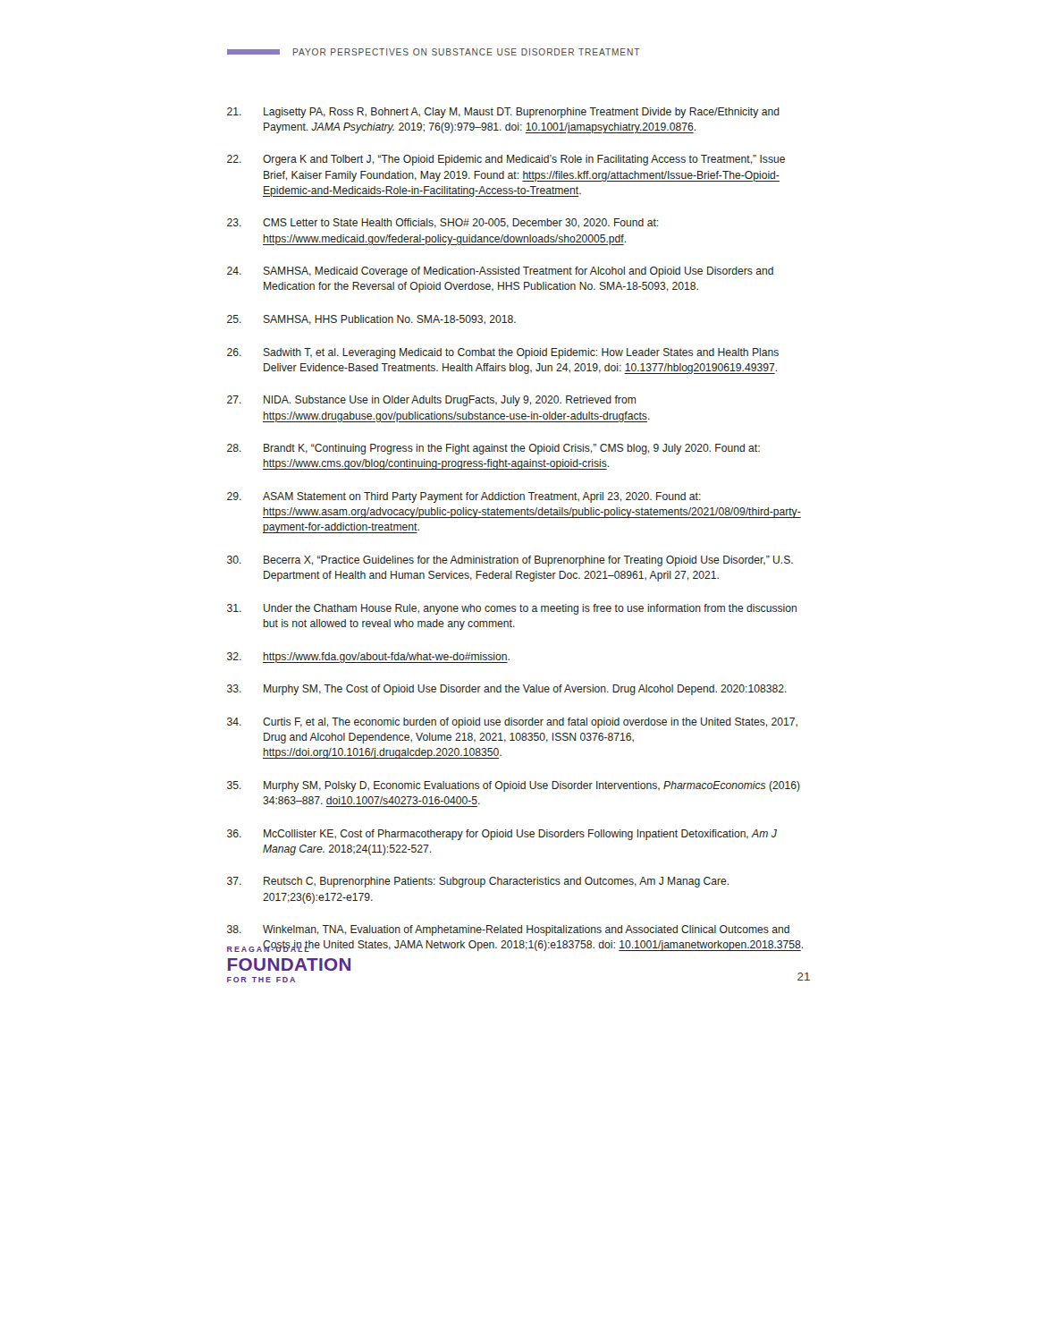Payor Perspectives on Substance Use Disorder Treatment
Lagisetty PA, Ross R, Bohnert A, Clay M, Maust DT. Buprenorphine Treatment Divide by Race/Ethnicity and Payment. JAMA Psychiatry. 2019; 76(9):979–981. doi: 10.1001/jamapsychiatry.2019.0876.
Orgera K and Tolbert J, “The Opioid Epidemic and Medicaid’s Role in Facilitating Access to Treatment,” Issue Brief, Kaiser Family Foundation, May 2019. Found at: https://files.kff.org/attachment/Issue-Brief-The-Opioid-Epidemic-and-Medicaids-Role-in-Facilitating-Access-to-Treatment.
CMS Letter to State Health Officials, SHO# 20-005, December 30, 2020. Found at: https://www.medicaid.gov/federal-policy-guidance/downloads/sho20005.pdf.
SAMHSA, Medicaid Coverage of Medication-Assisted Treatment for Alcohol and Opioid Use Disorders and Medication for the Reversal of Opioid Overdose, HHS Publication No. SMA-18-5093, 2018.
SAMHSA, HHS Publication No. SMA-18-5093, 2018.
Sadwith T, et al. Leveraging Medicaid to Combat the Opioid Epidemic: How Leader States and Health Plans Deliver Evidence-Based Treatments. Health Affairs blog, Jun 24, 2019, doi: 10.1377/hblog20190619.49397.
NIDA. Substance Use in Older Adults DrugFacts, July 9, 2020. Retrieved from https://www.drugabuse.gov/publications/substance-use-in-older-adults-drugfacts.
Brandt K, “Continuing Progress in the Fight against the Opioid Crisis,” CMS blog, 9 July 2020. Found at: https://www.cms.gov/blog/continuing-progress-fight-against-opioid-crisis.
ASAM Statement on Third Party Payment for Addiction Treatment, April 23, 2020. Found at: https://www.asam.org/advocacy/public-policy-statements/details/public-policy-statements/2021/08/09/third-party-payment-for-addiction-treatment.
Becerra X, “Practice Guidelines for the Administration of Buprenorphine for Treating Opioid Use Disorder,” U.S. Department of Health and Human Services, Federal Register Doc. 2021–08961, April 27, 2021.
Under the Chatham House Rule, anyone who comes to a meeting is free to use information from the discussion but is not allowed to reveal who made any comment.
https://www.fda.gov/about-fda/what-we-do#mission.
Murphy SM, The Cost of Opioid Use Disorder and the Value of Aversion. Drug Alcohol Depend. 2020:108382.
Curtis F, et al, The economic burden of opioid use disorder and fatal opioid overdose in the United States, 2017, Drug and Alcohol Dependence, Volume 218, 2021, 108350, ISSN 0376-8716, https://doi.org/10.1016/j.drugalcdep.2020.108350.
Murphy SM, Polsky D, Economic Evaluations of Opioid Use Disorder Interventions, PharmacoEconomics (2016) 34:863–887. doi10.1007/s40273-016-0400-5.
McCollister KE, Cost of Pharmacotherapy for Opioid Use Disorders Following Inpatient Detoxification, Am J Manag Care. 2018;24(11):522-527.
Reutsch C, Buprenorphine Patients: Subgroup Characteristics and Outcomes, Am J Manag Care. 2017;23(6):e172-e179.
Winkelman, TNA, Evaluation of Amphetamine-Related Hospitalizations and Associated Clinical Outcomes and Costs in the United States, JAMA Network Open. 2018;1(6):e183758. doi: 10.1001/jamanetworkopen.2018.3758.
REAGAN-UDALL FOUNDATION FOR THE FDA
21